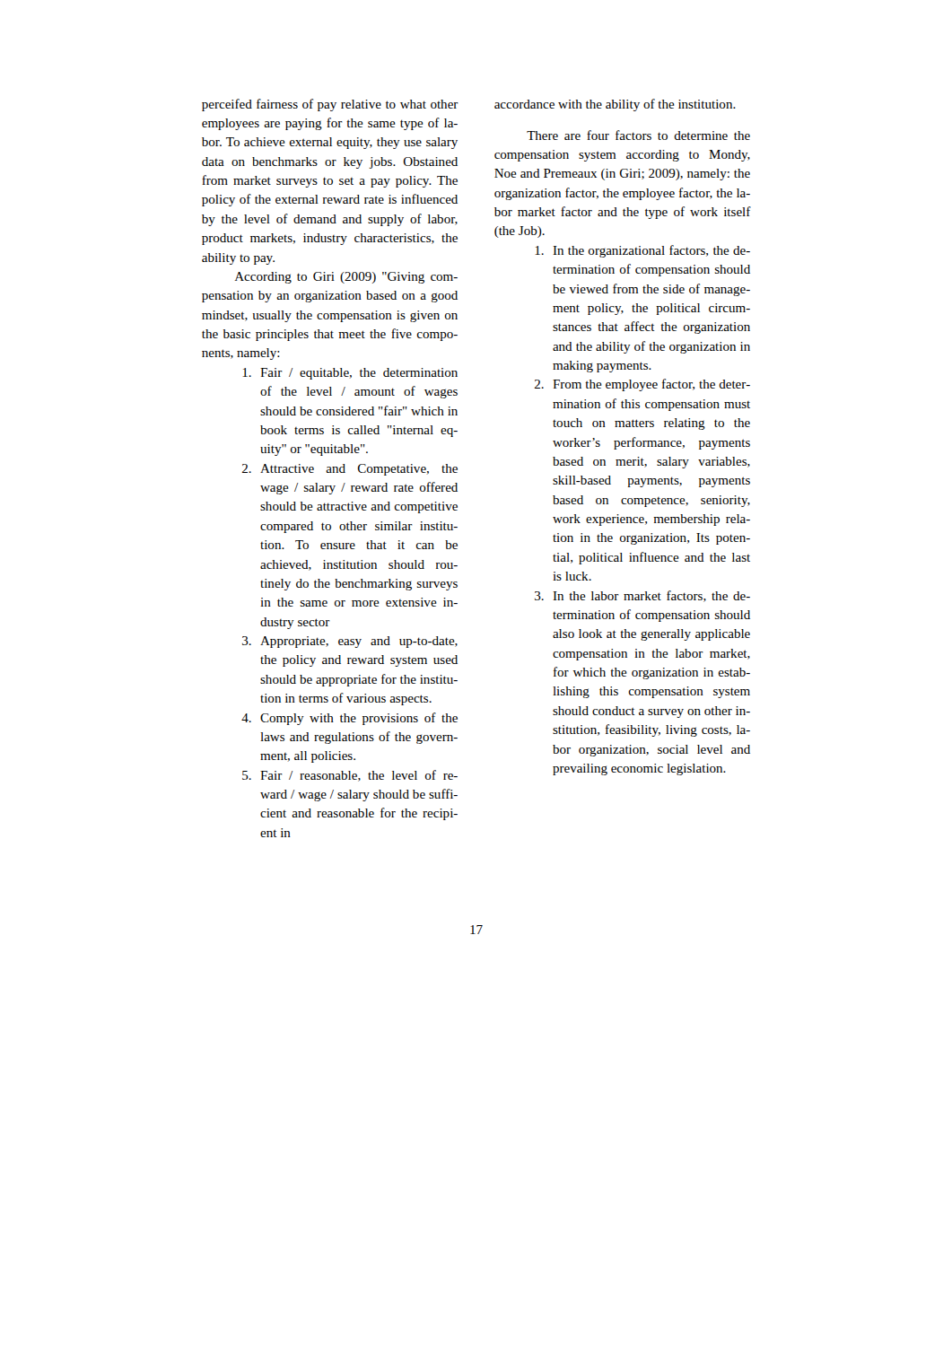perceifed fairness of pay relative to what other employees are paying for the same type of labor. To achieve external equity, they use salary data on benchmarks or key jobs. Obstained from market surveys to set a pay policy. The policy of the external reward rate is influenced by the level of demand and supply of labor, product markets, industry characteristics, the ability to pay.
According to Giri (2009) "Giving compensation by an organization based on a good mindset, usually the compensation is given on the basic principles that meet the five components, namely:
Fair / equitable, the determination of the level / amount of wages should be considered "fair" which in book terms is called "internal equity" or "equitable".
Attractive and Competative, the wage / salary / reward rate offered should be attractive and competitive compared to other similar institution. To ensure that it can be achieved, institution should routinely do the benchmarking surveys in the same or more extensive industry sector
Appropriate, easy and up-to-date, the policy and reward system used should be appropriate for the institution in terms of various aspects.
Comply with the provisions of the laws and regulations of the government, all policies.
Fair / reasonable, the level of reward / wage / salary should be sufficient and reasonable for the recipient in
accordance with the ability of the institution.
There are four factors to determine the compensation system according to Mondy, Noe and Premeaux (in Giri; 2009), namely: the organization factor, the employee factor, the labor market factor and the type of work itself (the Job).
In the organizational factors, the determination of compensation should be viewed from the side of management policy, the political circumstances that affect the organization and the ability of the organization in making payments.
From the employee factor, the determination of this compensation must touch on matters relating to the worker’s performance, payments based on merit, salary variables, skill-based payments, payments based on competence, seniority, work experience, membership relation in the organization, Its potential, political influence and the last is luck.
In the labor market factors, the determination of compensation should also look at the generally applicable compensation in the labor market, for which the organization in establishing this compensation system should conduct a survey on other institution, feasibility, living costs, labor organization, social level and prevailing economic legislation.
17